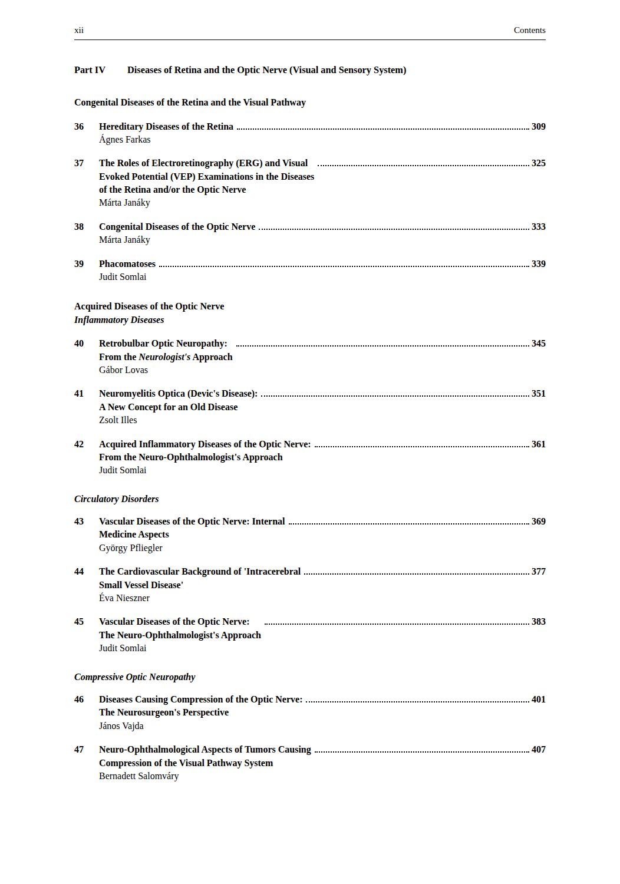xii Contents
Part IV Diseases of Retina and the Optic Nerve (Visual and Sensory System)
Congenital Diseases of the Retina and the Visual Pathway
36 Hereditary Diseases of the Retina 309 Ágnes Farkas
37 The Roles of Electroretinography (ERG) and Visual
Evoked Potential (VEP) Examinations in the Diseases
of the Retina and/or the Optic Nerve 325 Márta Janáky
38 Congenital Diseases of the Optic Nerve 333 Márta Janáky
39 Phacomatoses 339 Judit Somlai
Acquired Diseases of the Optic Nerve Inflammatory Diseases
40 Retrobulbar Optic Neuropathy:
From the Neurologist's Approach 345 Gábor Lovas
41 Neuromyelitis Optica (Devic's Disease):
A New Concept for an Old Disease 351 Zsolt Illes
42 Acquired Inflammatory Diseases of the Optic Nerve:
From the Neuro-Ophthalmologist's Approach 361 Judit Somlai
Circulatory Disorders
43 Vascular Diseases of the Optic Nerve: Internal
Medicine Aspects 369 György Pfliegler
44 The Cardiovascular Background of 'Intracerebral
Small Vessel Disease' 377 Éva Nieszner
45 Vascular Diseases of the Optic Nerve:
The Neuro-Ophthalmologist's Approach 383 Judit Somlai
Compressive Optic Neuropathy
46 Diseases Causing Compression of the Optic Nerve:
The Neurosurgeon's Perspective 401 János Vajda
47 Neuro-Ophthalmological Aspects of Tumors Causing
Compression of the Visual Pathway System 407 Bernadett Salomváry